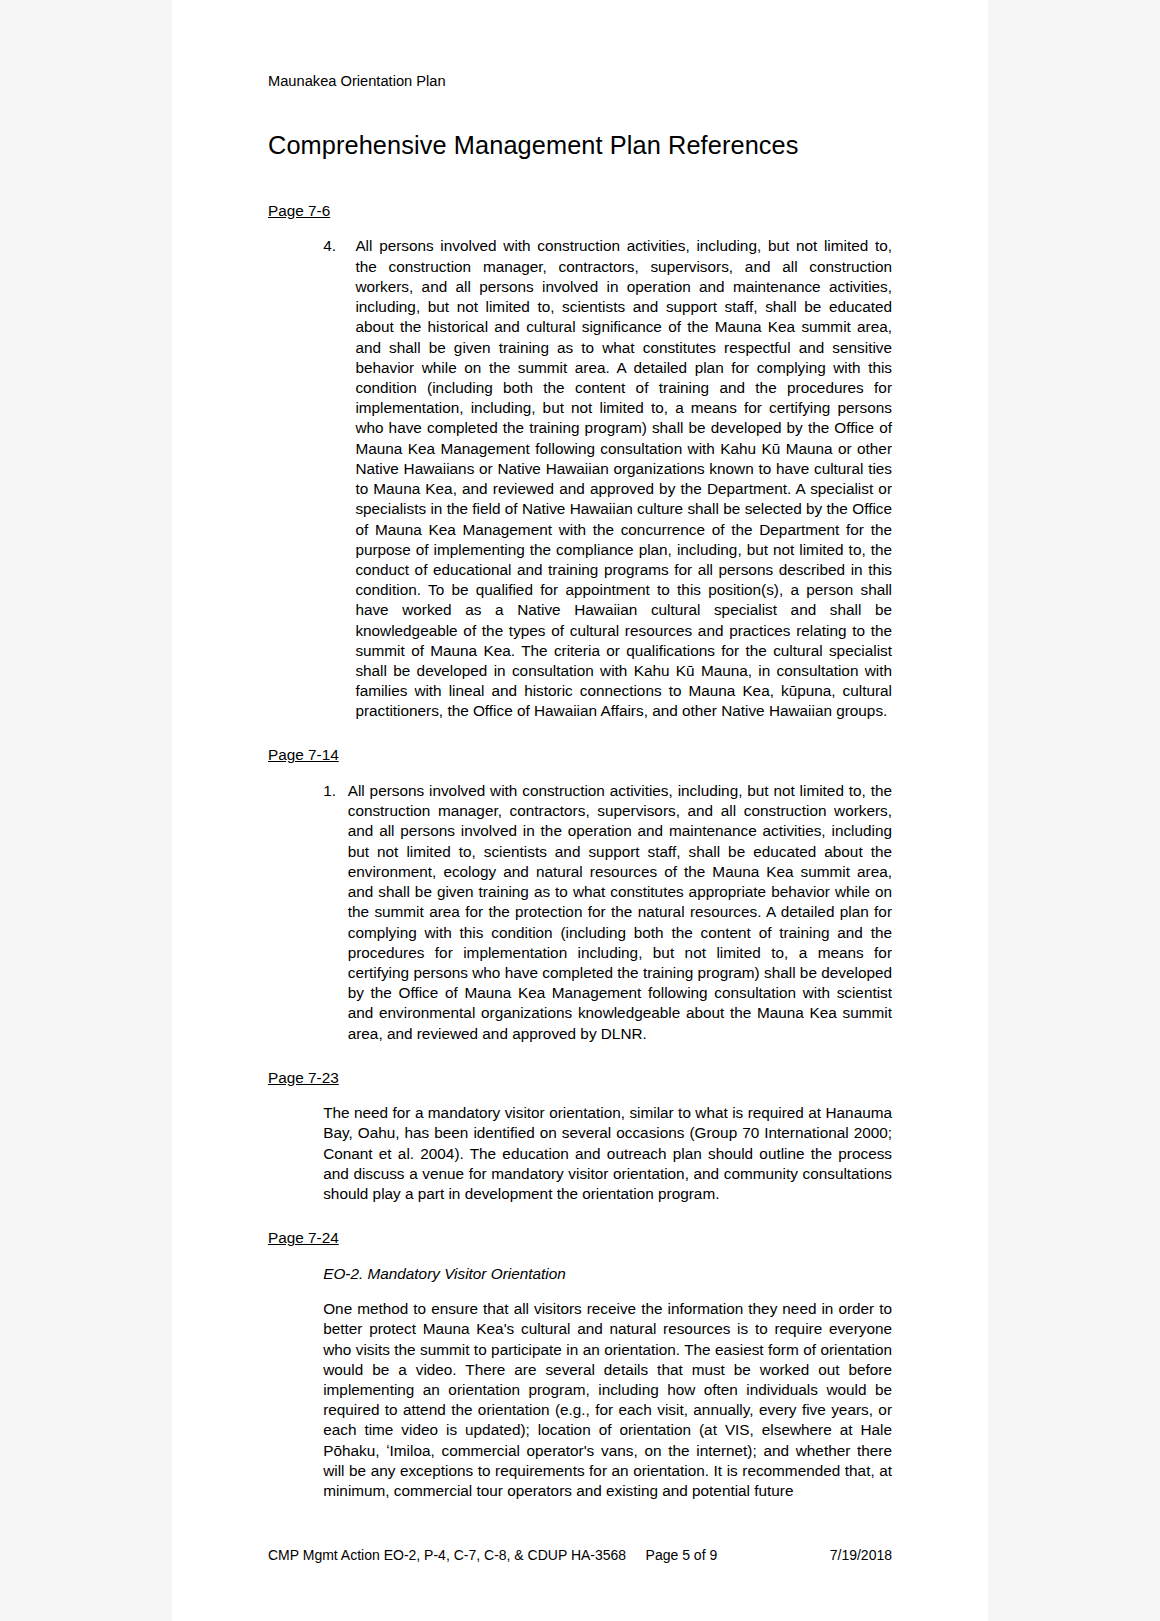Maunakea Orientation Plan
Comprehensive Management Plan References
Page 7-6
4. All persons involved with construction activities, including, but not limited to, the construction manager, contractors, supervisors, and all construction workers, and all persons involved in operation and maintenance activities, including, but not limited to, scientists and support staff, shall be educated about the historical and cultural significance of the Mauna Kea summit area, and shall be given training as to what constitutes respectful and sensitive behavior while on the summit area. A detailed plan for complying with this condition (including both the content of training and the procedures for implementation, including, but not limited to, a means for certifying persons who have completed the training program) shall be developed by the Office of Mauna Kea Management following consultation with Kahu Kū Mauna or other Native Hawaiians or Native Hawaiian organizations known to have cultural ties to Mauna Kea, and reviewed and approved by the Department. A specialist or specialists in the field of Native Hawaiian culture shall be selected by the Office of Mauna Kea Management with the concurrence of the Department for the purpose of implementing the compliance plan, including, but not limited to, the conduct of educational and training programs for all persons described in this condition. To be qualified for appointment to this position(s), a person shall have worked as a Native Hawaiian cultural specialist and shall be knowledgeable of the types of cultural resources and practices relating to the summit of Mauna Kea. The criteria or qualifications for the cultural specialist shall be developed in consultation with Kahu Kū Mauna, in consultation with families with lineal and historic connections to Mauna Kea, kūpuna, cultural practitioners, the Office of Hawaiian Affairs, and other Native Hawaiian groups.
Page 7-14
1. All persons involved with construction activities, including, but not limited to, the construction manager, contractors, supervisors, and all construction workers, and all persons involved in the operation and maintenance activities, including but not limited to, scientists and support staff, shall be educated about the environment, ecology and natural resources of the Mauna Kea summit area, and shall be given training as to what constitutes appropriate behavior while on the summit area for the protection for the natural resources. A detailed plan for complying with this condition (including both the content of training and the procedures for implementation including, but not limited to, a means for certifying persons who have completed the training program) shall be developed by the Office of Mauna Kea Management following consultation with scientist and environmental organizations knowledgeable about the Mauna Kea summit area, and reviewed and approved by DLNR.
Page 7-23
The need for a mandatory visitor orientation, similar to what is required at Hanauma Bay, Oahu, has been identified on several occasions (Group 70 International 2000; Conant et al. 2004). The education and outreach plan should outline the process and discuss a venue for mandatory visitor orientation, and community consultations should play a part in development the orientation program.
Page 7-24
EO-2. Mandatory Visitor Orientation
One method to ensure that all visitors receive the information they need in order to better protect Mauna Kea's cultural and natural resources is to require everyone who visits the summit to participate in an orientation. The easiest form of orientation would be a video. There are several details that must be worked out before implementing an orientation program, including how often individuals would be required to attend the orientation (e.g., for each visit, annually, every five years, or each time video is updated); location of orientation (at VIS, elsewhere at Hale Pōhaku, ʻImiloa, commercial operator's vans, on the internet); and whether there will be any exceptions to requirements for an orientation. It is recommended that, at minimum, commercial tour operators and existing and potential future
CMP Mgmt Action EO-2, P-4, C-7, C-8, & CDUP HA-3568 Page 5 of 9 7/19/2018